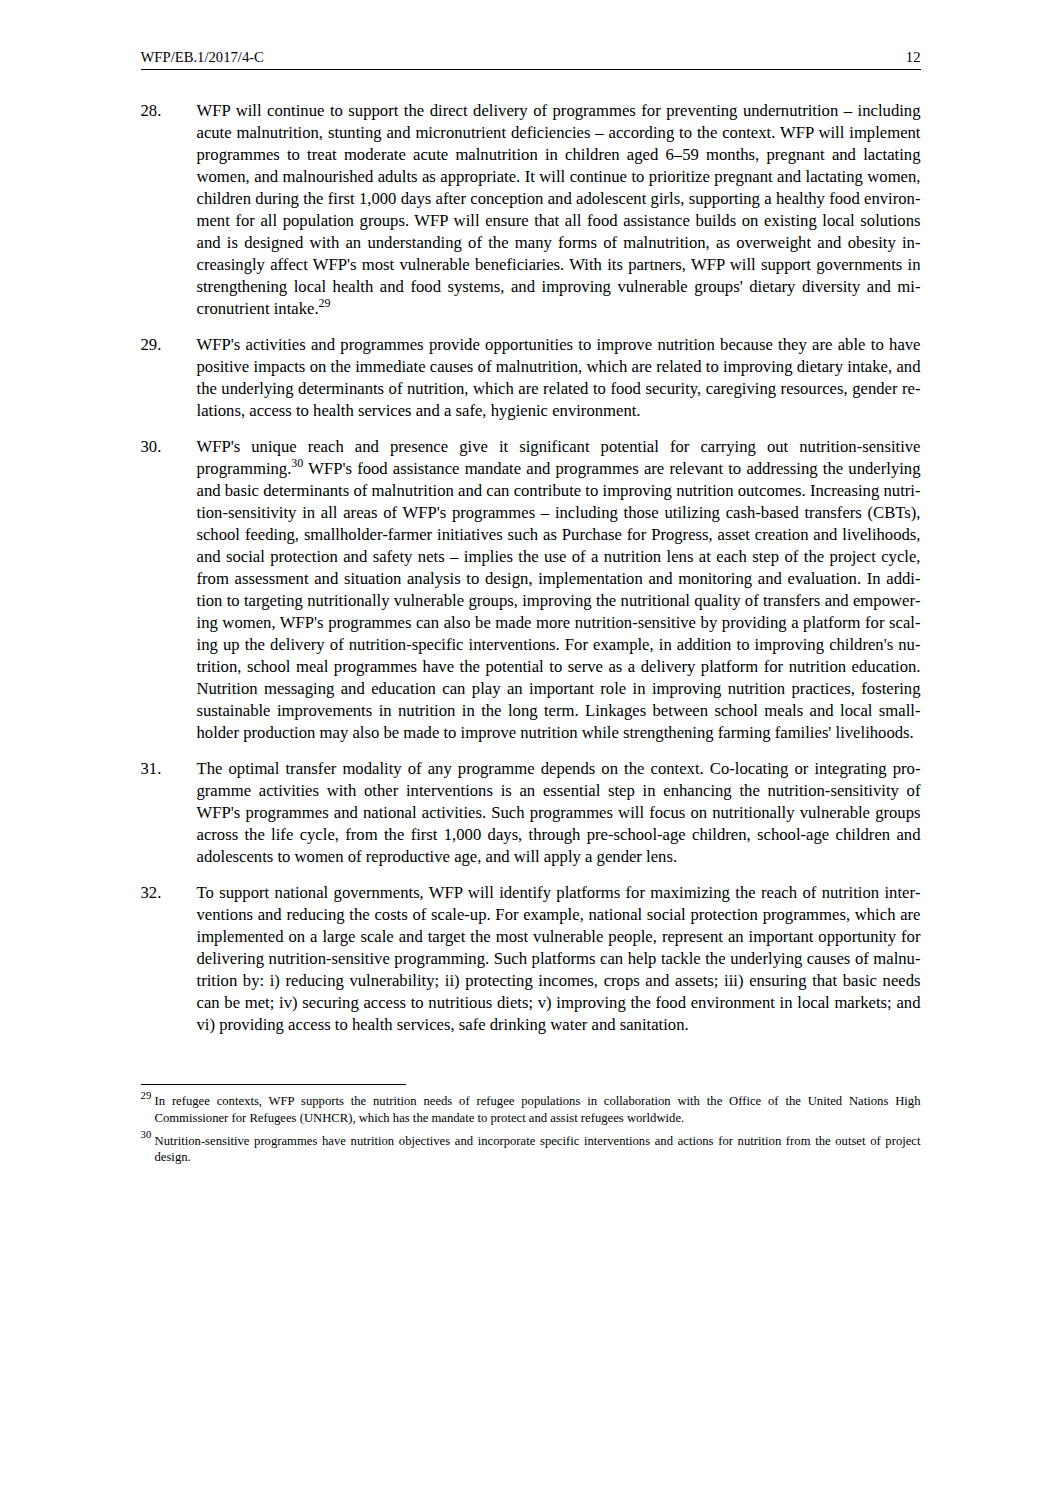WFP/EB.1/2017/4-C 12
WFP will continue to support the direct delivery of programmes for preventing undernutrition – including acute malnutrition, stunting and micronutrient deficiencies – according to the context. WFP will implement programmes to treat moderate acute malnutrition in children aged 6–59 months, pregnant and lactating women, and malnourished adults as appropriate. It will continue to prioritize pregnant and lactating women, children during the first 1,000 days after conception and adolescent girls, supporting a healthy food environment for all population groups. WFP will ensure that all food assistance builds on existing local solutions and is designed with an understanding of the many forms of malnutrition, as overweight and obesity increasingly affect WFP's most vulnerable beneficiaries. With its partners, WFP will support governments in strengthening local health and food systems, and improving vulnerable groups' dietary diversity and micronutrient intake.29
WFP's activities and programmes provide opportunities to improve nutrition because they are able to have positive impacts on the immediate causes of malnutrition, which are related to improving dietary intake, and the underlying determinants of nutrition, which are related to food security, caregiving resources, gender relations, access to health services and a safe, hygienic environment.
WFP's unique reach and presence give it significant potential for carrying out nutrition-sensitive programming.30 WFP's food assistance mandate and programmes are relevant to addressing the underlying and basic determinants of malnutrition and can contribute to improving nutrition outcomes. Increasing nutrition-sensitivity in all areas of WFP's programmes – including those utilizing cash-based transfers (CBTs), school feeding, smallholder-farmer initiatives such as Purchase for Progress, asset creation and livelihoods, and social protection and safety nets – implies the use of a nutrition lens at each step of the project cycle, from assessment and situation analysis to design, implementation and monitoring and evaluation. In addition to targeting nutritionally vulnerable groups, improving the nutritional quality of transfers and empowering women, WFP's programmes can also be made more nutrition-sensitive by providing a platform for scaling up the delivery of nutrition-specific interventions. For example, in addition to improving children's nutrition, school meal programmes have the potential to serve as a delivery platform for nutrition education. Nutrition messaging and education can play an important role in improving nutrition practices, fostering sustainable improvements in nutrition in the long term. Linkages between school meals and local smallholder production may also be made to improve nutrition while strengthening farming families' livelihoods.
The optimal transfer modality of any programme depends on the context. Co-locating or integrating programme activities with other interventions is an essential step in enhancing the nutrition-sensitivity of WFP's programmes and national activities. Such programmes will focus on nutritionally vulnerable groups across the life cycle, from the first 1,000 days, through pre-school-age children, school-age children and adolescents to women of reproductive age, and will apply a gender lens.
To support national governments, WFP will identify platforms for maximizing the reach of nutrition interventions and reducing the costs of scale-up. For example, national social protection programmes, which are implemented on a large scale and target the most vulnerable people, represent an important opportunity for delivering nutrition-sensitive programming. Such platforms can help tackle the underlying causes of malnutrition by: i) reducing vulnerability; ii) protecting incomes, crops and assets; iii) ensuring that basic needs can be met; iv) securing access to nutritious diets; v) improving the food environment in local markets; and vi) providing access to health services, safe drinking water and sanitation.
29 In refugee contexts, WFP supports the nutrition needs of refugee populations in collaboration with the Office of the United Nations High Commissioner for Refugees (UNHCR), which has the mandate to protect and assist refugees worldwide.
30 Nutrition-sensitive programmes have nutrition objectives and incorporate specific interventions and actions for nutrition from the outset of project design.